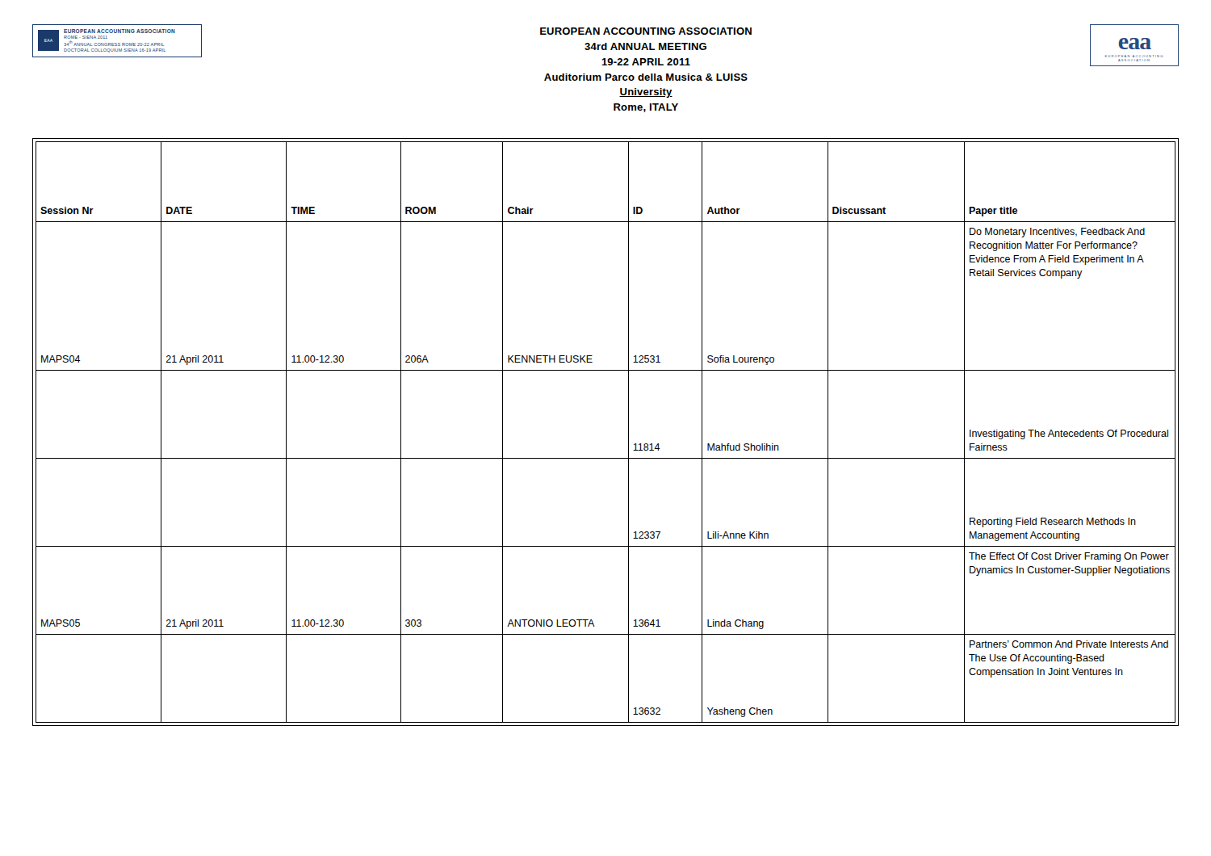EAA
EUROPEAN ACCOUNTING ASSOCIATION ROME - SIENA 2011
34th ANNUAL CONGRESS ROME 20-22 APRIL
DOCTORAL COLLOQUIUM SIENA 16-19 APRIL
EUROPEAN ACCOUNTING ASSOCIATION
34rd ANNUAL MEETING
19-22 APRIL 2011
Auditorium Parco della Musica & LUISS
University
Rome, ITALY
eaa
european accounting association
| Session Nr | DATE | TIME | ROOM | Chair | ID | Author | Discussant | Paper title |
| --- | --- | --- | --- | --- | --- | --- | --- | --- |
| MAPS04 | 21 April 2011 | 11.00-12.30 | 206A | KENNETH EUSKE | 12531 | Sofia Lourenço | | Do Monetary Incentives, Feedback And Recognition Matter For Performance? Evidence From A Field Experiment In A Retail Services Company |
| | | | | | 11814 | Mahfud Sholihin | | Investigating The Antecedents Of Procedural Fairness |
| | | | | | 12337 | Lili-Anne Kihn | | Reporting Field Research Methods In Management Accounting |
| MAPS05 | 21 April 2011 | 11.00-12.30 | 303 | ANTONIO LEOTTA | 13641 | Linda Chang | | The Effect Of Cost Driver Framing On Power Dynamics In Customer-Supplier Negotiations |
| | | | | | 13632 | Yasheng Chen | | Partners’ Common And Private Interests And The Use Of Accounting-Based Compensation In Joint Ventures In |